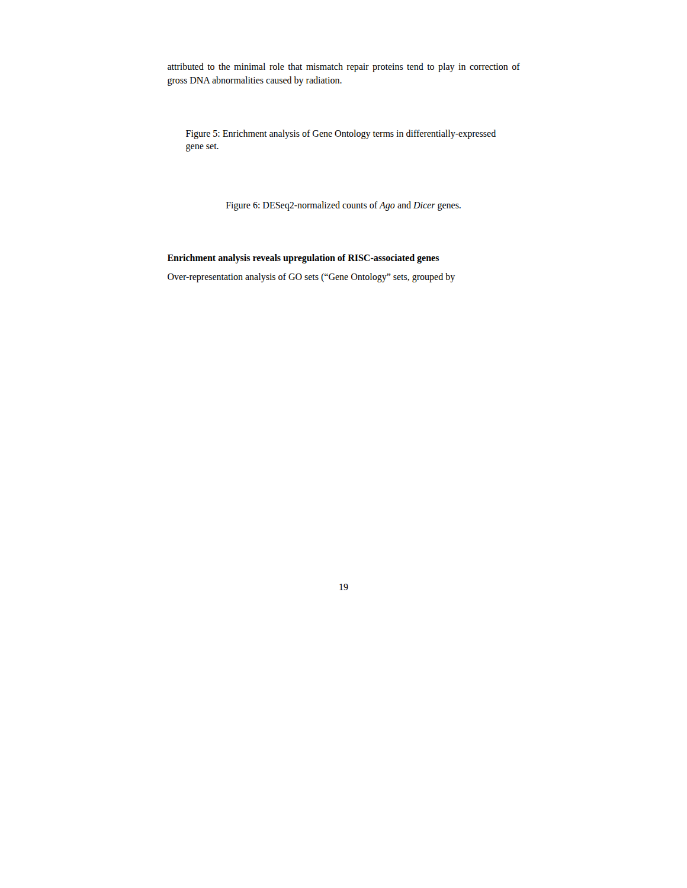attributed to the minimal role that mismatch repair proteins tend to play in correction of gross DNA abnormalities caused by radiation.
Figure 5: Enrichment analysis of Gene Ontology terms in differentially-expressed gene set.
Figure 6: DESeq2-normalized counts of Ago and Dicer genes.
Enrichment analysis reveals upregulation of RISC-associated genes
Over-representation analysis of GO sets (“Gene Ontology” sets, grouped by
19